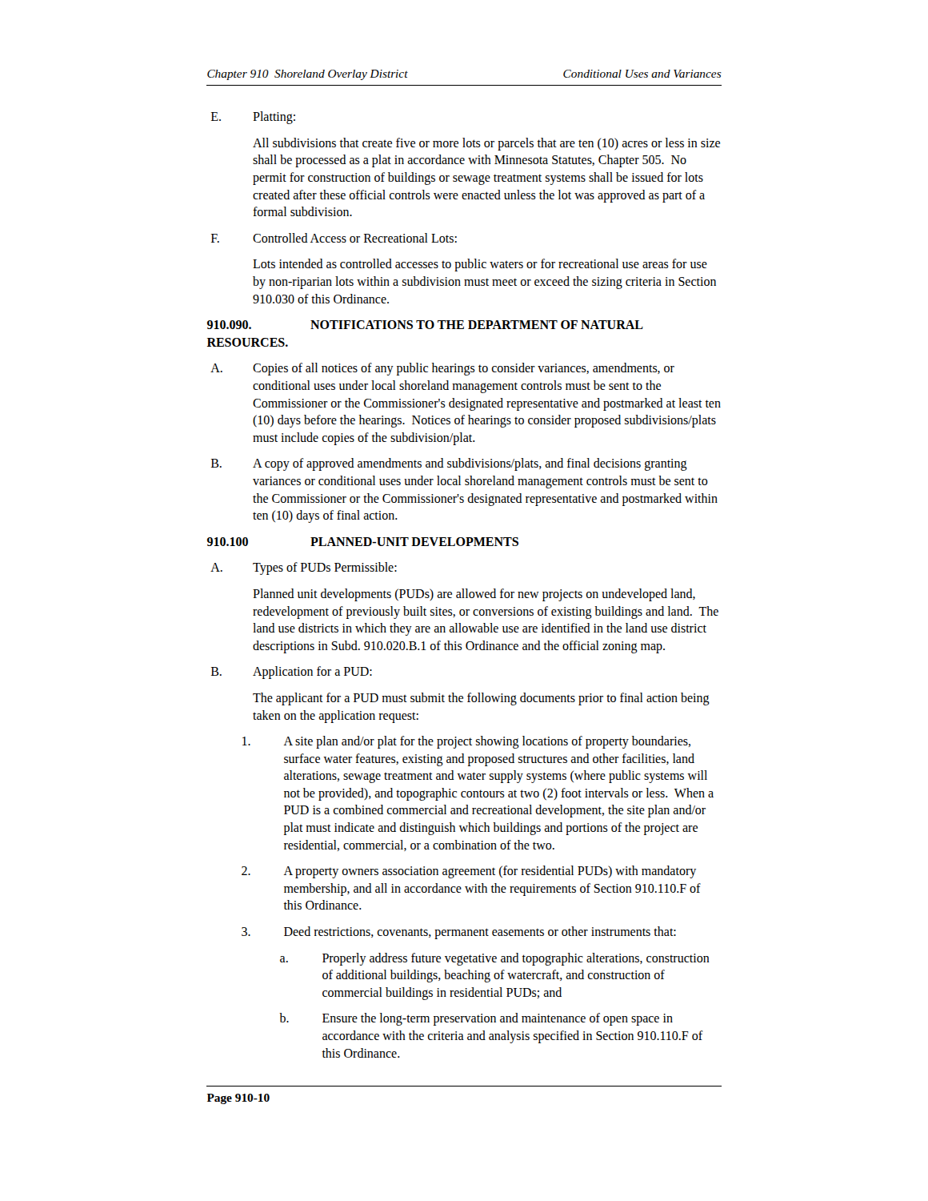Chapter 910 Shoreland Overlay District
Conditional Uses and Variances
| E. | Platting: |
All subdivisions that create five or more lots or parcels that are ten (10) acres or less in size shall be processed as a plat in accordance with Minnesota Statutes, Chapter 505. No permit for construction of buildings or sewage treatment systems shall be issued for lots created after these official controls were enacted unless the lot was approved as part of a formal subdivision.
| F. | Controlled Access or Recreational Lots: |
Lots intended as controlled accesses to public waters or for recreational use areas for use by non-riparian lots within a subdivision must meet or exceed the sizing criteria in Section 910.030 of this Ordinance.
910.090. NOTIFICATIONS TO THE DEPARTMENT OF NATURAL RESOURCES.
| A. | Copies of all notices of any public hearings to consider variances, amendments, or conditional uses under local shoreland management controls must be sent to the Commissioner or the Commissioner's designated representative and postmarked at least ten (10) days before the hearings. Notices of hearings to consider proposed subdivisions/plats must include copies of the subdivision/plat. |
| B. | A copy of approved amendments and subdivisions/plats, and final decisions granting variances or conditional uses under local shoreland management controls must be sent to the Commissioner or the Commissioner's designated representative and postmarked within ten (10) days of final action. |
910.100 PLANNED-UNIT DEVELOPMENTS
| A. | Types of PUDs Permissible: |
Planned unit developments (PUDs) are allowed for new projects on undeveloped land, redevelopment of previously built sites, or conversions of existing buildings and land. The land use districts in which they are an allowable use are identified in the land use district descriptions in Subd. 910.020.B.1 of this Ordinance and the official zoning map.
| B. | Application for a PUD: |
The applicant for a PUD must submit the following documents prior to final action being taken on the application request:
| 1. | A site plan and/or plat for the project showing locations of property boundaries, surface water features, existing and proposed structures and other facilities, land alterations, sewage treatment and water supply systems (where public systems will not be provided), and topographic contours at two (2) foot intervals or less. When a PUD is a combined commercial and recreational development, the site plan and/or plat must indicate and distinguish which buildings and portions of the project are residential, commercial, or a combination of the two. |
| 2. | A property owners association agreement (for residential PUDs) with mandatory membership, and all in accordance with the requirements of Section 910.110.F of this Ordinance. |
| 3. | Deed restrictions, covenants, permanent easements or other instruments that: |
| a. | Properly address future vegetative and topographic alterations, construction of additional buildings, beaching of watercraft, and construction of commercial buildings in residential PUDs; and |
| b. | Ensure the long-term preservation and maintenance of open space in accordance with the criteria and analysis specified in Section 910.110.F of this Ordinance. |
Page 910-10